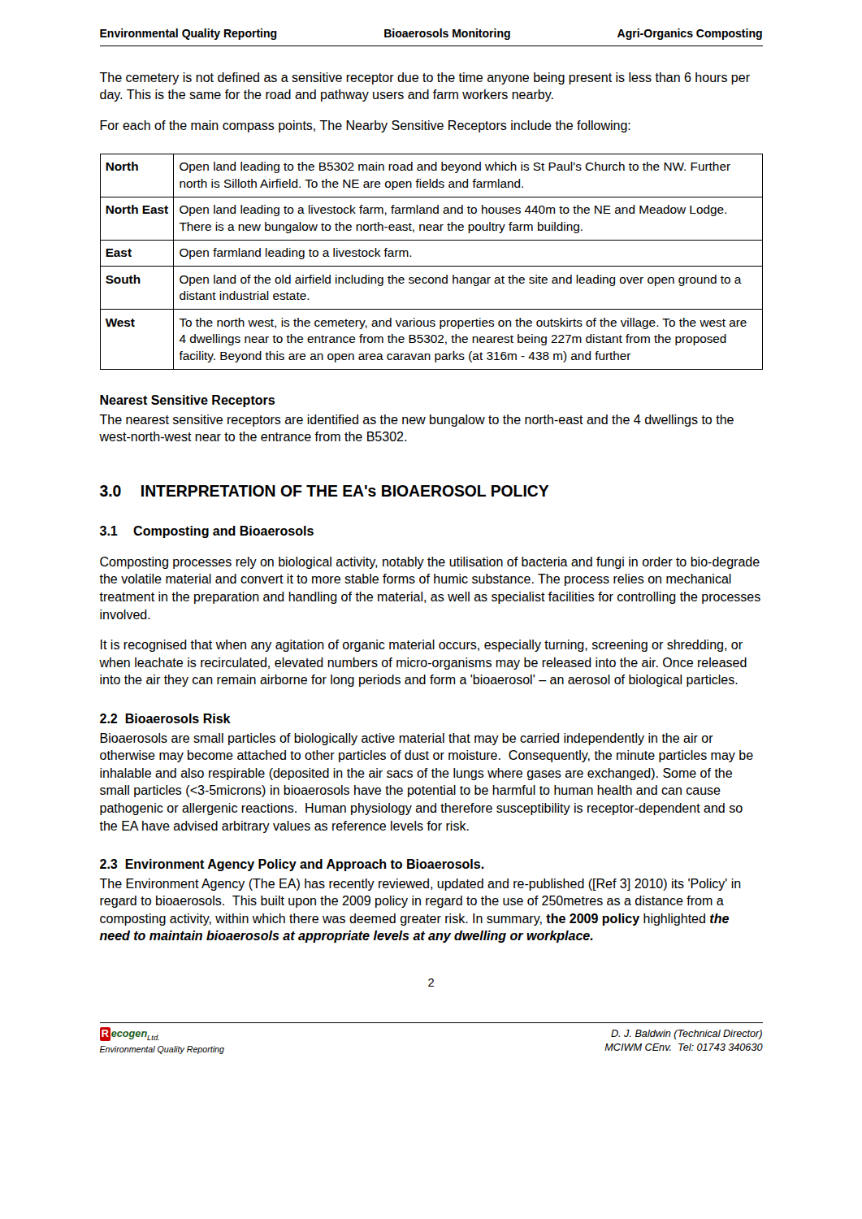Environmental Quality Reporting Bioaerosols Monitoring Agri-Organics Composting
The cemetery is not defined as a sensitive receptor due to the time anyone being present is less than 6 hours per day. This is the same for the road and pathway users and farm workers nearby.
For each of the main compass points, The Nearby Sensitive Receptors include the following:
| North | Open land leading to the B5302 main road and beyond which is St Paul's Church to the NW. Further north is Silloth Airfield. To the NE are open fields and farmland. |
| North East | Open land leading to a livestock farm, farmland and to houses 440m to the NE and Meadow Lodge. There is a new bungalow to the north-east, near the poultry farm building. |
| East | Open farmland leading to a livestock farm. |
| South | Open land of the old airfield including the second hangar at the site and leading over open ground to a distant industrial estate. |
| West | To the north west, is the cemetery, and various properties on the outskirts of the village. To the west are 4 dwellings near to the entrance from the B5302, the nearest being 227m distant from the proposed facility. Beyond this are an open area caravan parks (at 316m - 438 m) and further |
Nearest Sensitive Receptors
The nearest sensitive receptors are identified as the new bungalow to the north-east and the 4 dwellings to the west-north-west near to the entrance from the B5302.
3.0 INTERPRETATION OF THE EA's BIOAEROSOL POLICY
3.1 Composting and Bioaerosols
Composting processes rely on biological activity, notably the utilisation of bacteria and fungi in order to bio-degrade the volatile material and convert it to more stable forms of humic substance. The process relies on mechanical treatment in the preparation and handling of the material, as well as specialist facilities for controlling the processes involved.
It is recognised that when any agitation of organic material occurs, especially turning, screening or shredding, or when leachate is recirculated, elevated numbers of micro-organisms may be released into the air. Once released into the air they can remain airborne for long periods and form a 'bioaerosol' – an aerosol of biological particles.
2.2 Bioaerosols Risk
Bioaerosols are small particles of biologically active material that may be carried independently in the air or otherwise may become attached to other particles of dust or moisture. Consequently, the minute particles may be inhalable and also respirable (deposited in the air sacs of the lungs where gases are exchanged). Some of the small particles (<3-5microns) in bioaerosols have the potential to be harmful to human health and can cause pathogenic or allergenic reactions. Human physiology and therefore susceptibility is receptor-dependent and so the EA have advised arbitrary values as reference levels for risk.
2.3 Environment Agency Policy and Approach to Bioaerosols.
The Environment Agency (The EA) has recently reviewed, updated and re-published ([Ref 3] 2010) its 'Policy' in regard to bioaerosols. This built upon the 2009 policy in regard to the use of 250metres as a distance from a composting activity, within which there was deemed greater risk. In summary, the 2009 policy highlighted the need to maintain bioaerosols at appropriate levels at any dwelling or workplace.
2
Recogen Ltd. Environmental Quality Reporting
D. J. Baldwin (Technical Director)
MCIWM CEnv. Tel: 01743 340630